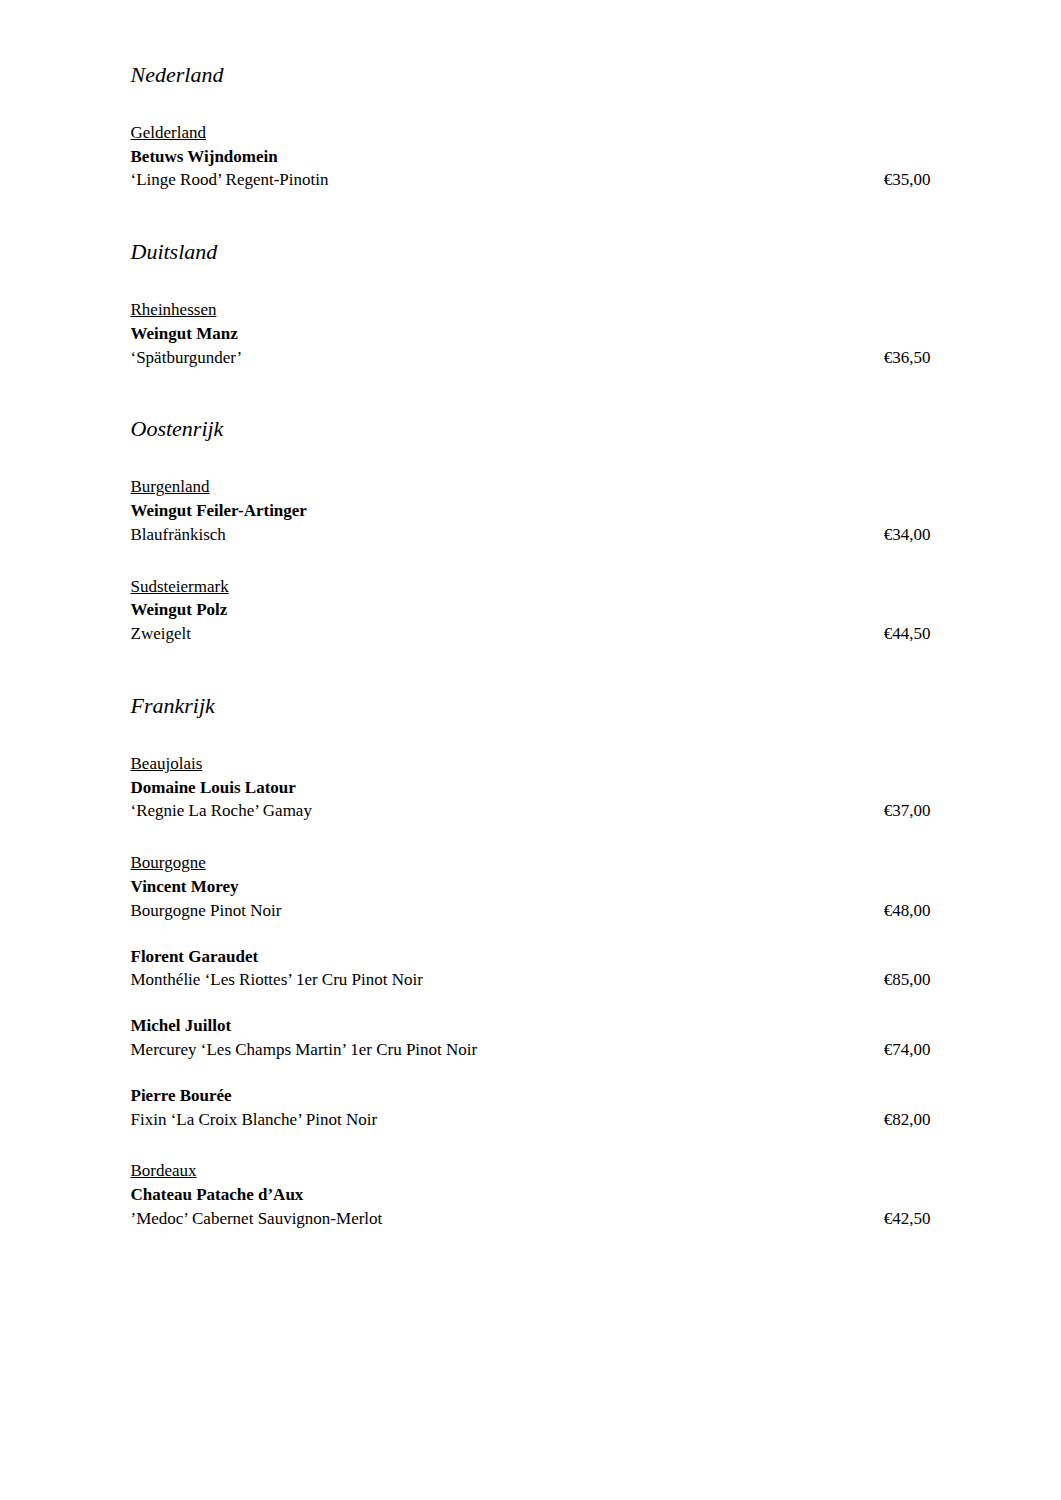Nederland
Gelderland
Betuws Wijndomein
‘Linge Rood’ Regent-Pinotin €35,00
Duitsland
Rheinhessen
Weingut Manz
‘Spätburgunder’ €36,50
Oostenrijk
Burgenland
Weingut Feiler-Artinger
Blaufränkisch €34,00
Sudsteiermark
Weingut Polz
Zweigelt €44,50
Frankrijk
Beaujolais
Domaine Louis Latour
‘Regnie La Roche’ Gamay €37,00
Bourgogne
Vincent Morey
Bourgogne Pinot Noir €48,00
Florent Garaudet
Monthélie ‘Les Riottes’ 1er Cru Pinot Noir €85,00
Michel Juillot
Mercurey ‘Les Champs Martin’ 1er Cru Pinot Noir €74,00
Pierre Bourée
Fixin ‘La Croix Blanche’ Pinot Noir €82,00
Bordeaux
Chateau Patache d’Aux
’Medoc’ Cabernet Sauvignon-Merlot €42,50